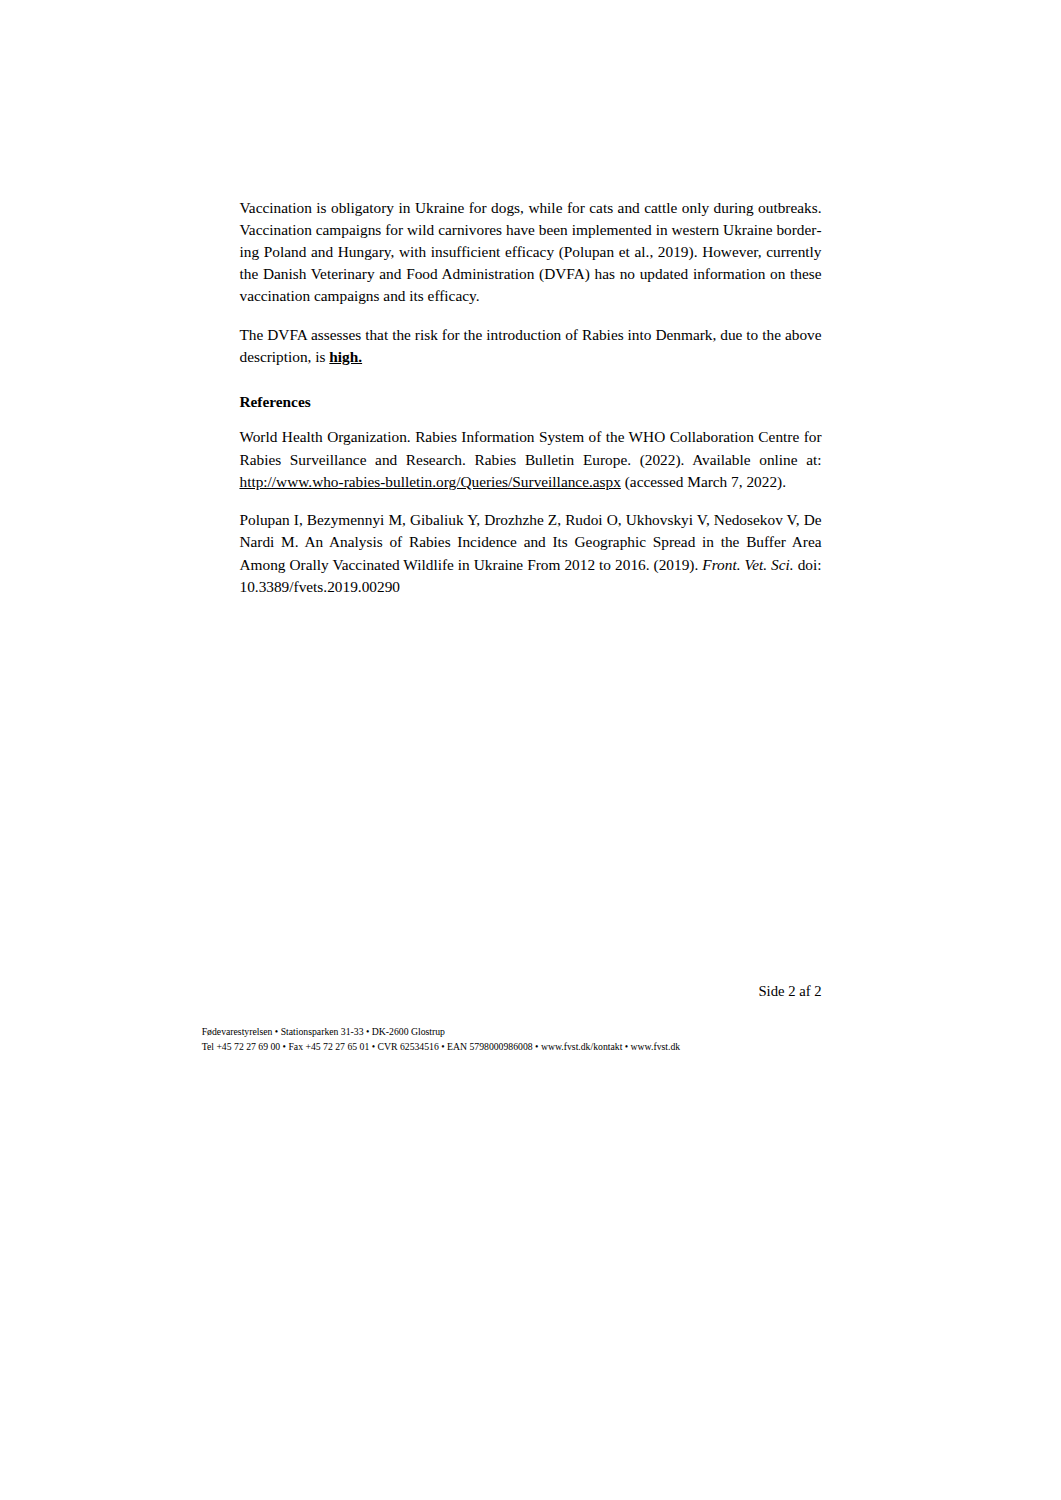Vaccination is obligatory in Ukraine for dogs, while for cats and cattle only during outbreaks. Vaccination campaigns for wild carnivores have been implemented in western Ukraine bordering Poland and Hungary, with insufficient efficacy (Polupan et al., 2019). However, currently the Danish Veterinary and Food Administration (DVFA) has no updated information on these vaccination campaigns and its efficacy.
The DVFA assesses that the risk for the introduction of Rabies into Denmark, due to the above description, is high.
References
World Health Organization. Rabies Information System of the WHO Collaboration Centre for Rabies Surveillance and Research. Rabies Bulletin Europe. (2022). Available online at: http://www.who-rabies-bulletin.org/Queries/Surveillance.aspx (accessed March 7, 2022).
Polupan I, Bezymennyi M, Gibaliuk Y, Drozhzhe Z, Rudoi O, Ukhovskyi V, Nedosekov V, De Nardi M. An Analysis of Rabies Incidence and Its Geographic Spread in the Buffer Area Among Orally Vaccinated Wildlife in Ukraine From 2012 to 2016. (2019). Front. Vet. Sci. doi: 10.3389/fvets.2019.00290
Side 2 af 2
Fødevarestyrelsen • Stationsparken 31-33 • DK-2600 Glostrup
Tel +45 72 27 69 00 • Fax +45 72 27 65 01 • CVR 62534516 • EAN 5798000986008 • www.fvst.dk/kontakt • www.fvst.dk